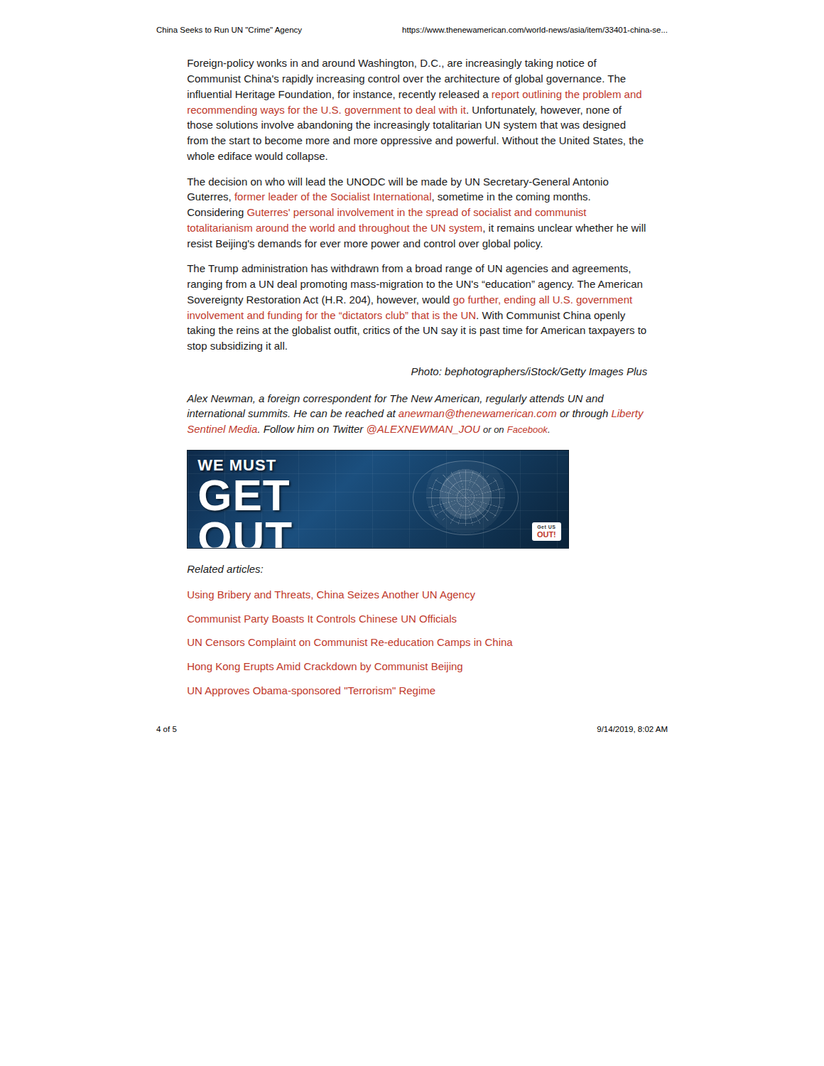China Seeks to Run UN "Crime" Agency
https://www.thenewamerican.com/world-news/asia/item/33401-china-se...
Foreign-policy wonks in and around Washington, D.C., are increasingly taking notice of Communist China's rapidly increasing control over the architecture of global governance. The influential Heritage Foundation, for instance, recently released a report outlining the problem and recommending ways for the U.S. government to deal with it. Unfortunately, however, none of those solutions involve abandoning the increasingly totalitarian UN system that was designed from the start to become more and more oppressive and powerful. Without the United States, the whole ediface would collapse.
The decision on who will lead the UNODC will be made by UN Secretary-General Antonio Guterres, former leader of the Socialist International, sometime in the coming months. Considering Guterres' personal involvement in the spread of socialist and communist totalitarianism around the world and throughout the UN system, it remains unclear whether he will resist Beijing's demands for ever more power and control over global policy.
The Trump administration has withdrawn from a broad range of UN agencies and agreements, ranging from a UN deal promoting mass-migration to the UN's “education” agency. The American Sovereignty Restoration Act (H.R. 204), however, would go further, ending all U.S. government involvement and funding for the “dictators club” that is the UN. With Communist China openly taking the reins at the globalist outfit, critics of the UN say it is past time for American taxpayers to stop subsidizing it all.
Photo: bephotographers/iStock/Getty Images Plus
Alex Newman, a foreign correspondent for The New American, regularly attends UN and international summits. He can be reached at anewman@thenewamerican.com or through Liberty Sentinel Media. Follow him on Twitter @ALEXNEWMAN_JOU or on Facebook.
WE MUST
GET
OUT
BEFORE ITS TOO LATE
Get US OUT!
Related articles:
Using Bribery and Threats, China Seizes Another UN Agency
Communist Party Boasts It Controls Chinese UN Officials
UN Censors Complaint on Communist Re-education Camps in China
Hong Kong Erupts Amid Crackdown by Communist Beijing
UN Approves Obama-sponsored "Terrorism" Regime
4 of 5
9/14/2019, 8:02 AM